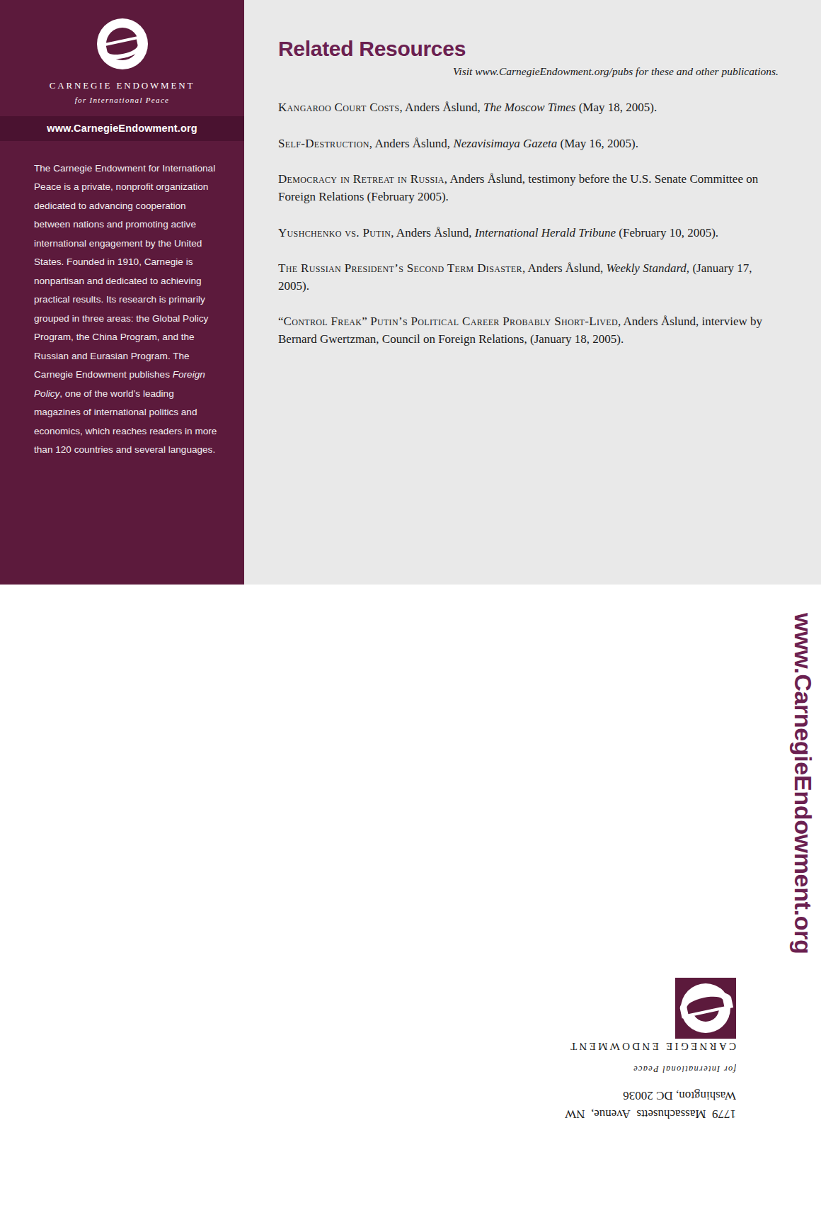Carnegie Endowment for International Peace
www.CarnegieEndowment.org
The Carnegie Endowment for International Peace is a private, nonprofit organization dedicated to advancing cooperation between nations and promoting active international engagement by the United States. Founded in 1910, Carnegie is nonpartisan and dedicated to achieving practical results. Its research is primarily grouped in three areas: the Global Policy Program, the China Program, and the Russian and Eurasian Program. The Carnegie Endowment publishes Foreign Policy, one of the world’s leading magazines of international politics and economics, which reaches readers in more than 120 countries and several languages.
Related Resources
Visit www.CarnegieEndowment.org/pubs for these and other publications.
Kangaroo Court Costs, Anders Åslund, The Moscow Times (May 18, 2005).
Self-Destruction, Anders Åslund, Nezavisimaya Gazeta (May 16, 2005).
Democracy in Retreat in Russia, Anders Åslund, testimony before the U.S. Senate Committee on Foreign Relations (February 2005).
Yushchenko vs. Putin, Anders Åslund, International Herald Tribune (February 10, 2005).
The Russian President’s Second Term Disaster, Anders Åslund, Weekly Standard, (January 17, 2005).
“Control Freak” Putin’s Political Career Probably Short-Lived, Anders Åslund, interview by Bernard Gwertzman, Council on Foreign Relations, (January 18, 2005).
www.CarnegieEndowment.org
1779 Massachusetts Avenue, NW
Washington, DC 20036
for International Peace
Carnegie Endowment